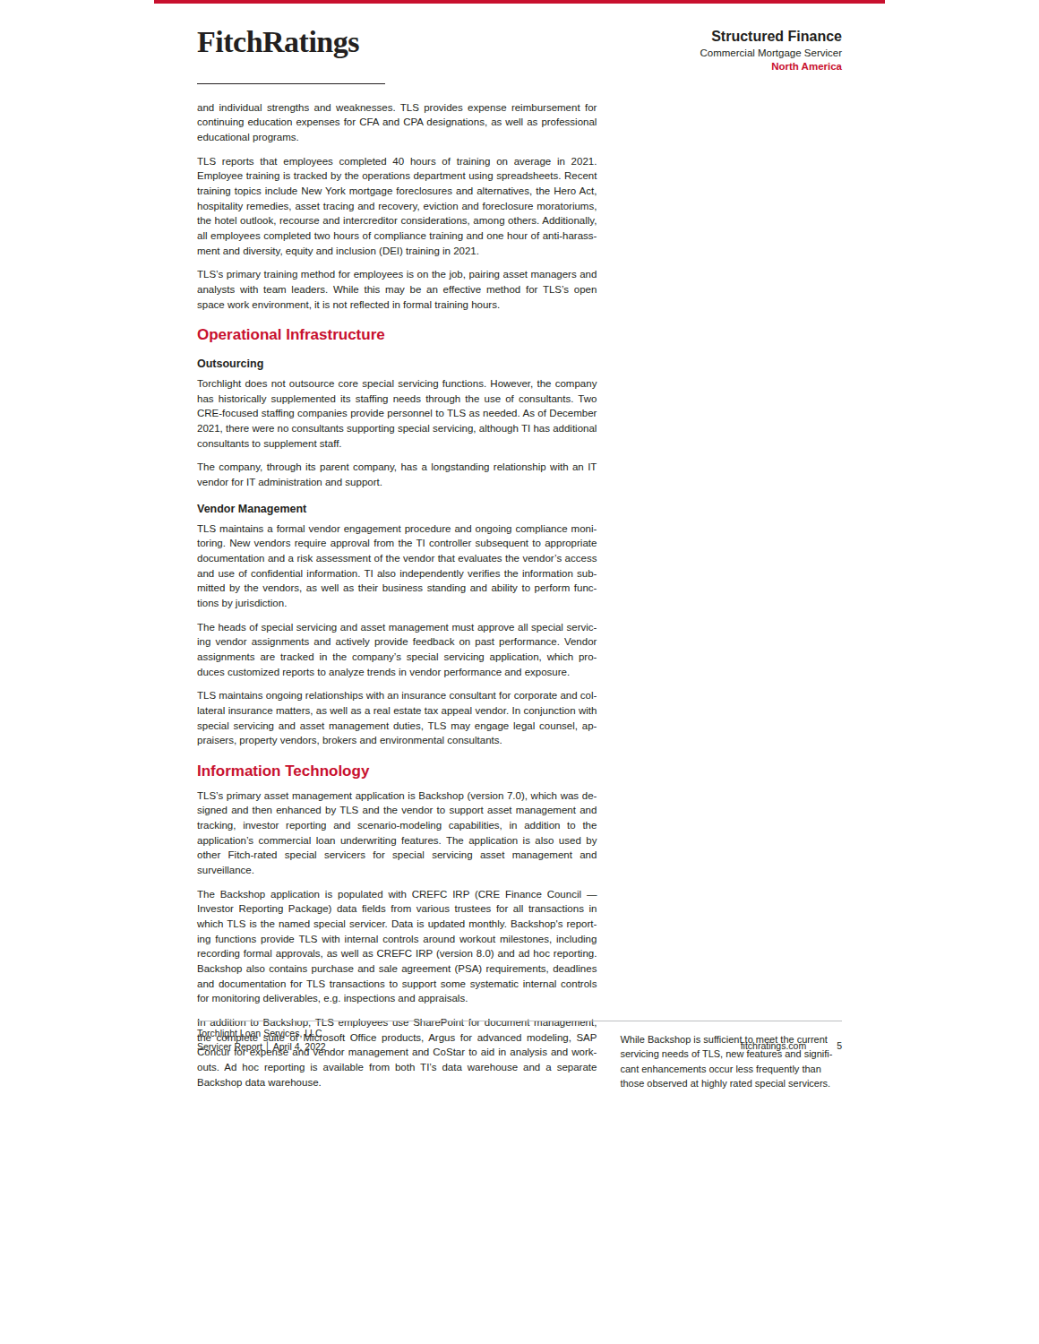Fitch Ratings
Structured Finance
Commercial Mortgage Servicer
North America
and individual strengths and weaknesses. TLS provides expense reimbursement for continuing education expenses for CFA and CPA designations, as well as professional educational programs.
TLS reports that employees completed 40 hours of training on average in 2021. Employee training is tracked by the operations department using spreadsheets. Recent training topics include New York mortgage foreclosures and alternatives, the Hero Act, hospitality remedies, asset tracing and recovery, eviction and foreclosure moratoriums, the hotel outlook, recourse and intercreditor considerations, among others. Additionally, all employees completed two hours of compliance training and one hour of anti-harassment and diversity, equity and inclusion (DEI) training in 2021.
TLS’s primary training method for employees is on the job, pairing asset managers and analysts with team leaders. While this may be an effective method for TLS’s open space work environment, it is not reflected in formal training hours.
Operational Infrastructure
Outsourcing
Torchlight does not outsource core special servicing functions. However, the company has historically supplemented its staffing needs through the use of consultants. Two CRE-focused staffing companies provide personnel to TLS as needed. As of December 2021, there were no consultants supporting special servicing, although TI has additional consultants to supplement staff.
The company, through its parent company, has a longstanding relationship with an IT vendor for IT administration and support.
Vendor Management
TLS maintains a formal vendor engagement procedure and ongoing compliance monitoring. New vendors require approval from the TI controller subsequent to appropriate documentation and a risk assessment of the vendor that evaluates the vendor’s access and use of confidential information. TI also independently verifies the information submitted by the vendors, as well as their business standing and ability to perform functions by jurisdiction.
The heads of special servicing and asset management must approve all special servicing vendor assignments and actively provide feedback on past performance. Vendor assignments are tracked in the company’s special servicing application, which produces customized reports to analyze trends in vendor performance and exposure.
TLS maintains ongoing relationships with an insurance consultant for corporate and collateral insurance matters, as well as a real estate tax appeal vendor. In conjunction with special servicing and asset management duties, TLS may engage legal counsel, appraisers, property vendors, brokers and environmental consultants.
Information Technology
TLS’s primary asset management application is Backshop (version 7.0), which was designed and then enhanced by TLS and the vendor to support asset management and tracking, investor reporting and scenario-modeling capabilities, in addition to the application’s commercial loan underwriting features. The application is also used by other Fitch-rated special servicers for special servicing asset management and surveillance.
The Backshop application is populated with CREFC IRP (CRE Finance Council — Investor Reporting Package) data fields from various trustees for all transactions in which TLS is the named special servicer. Data is updated monthly. Backshop's reporting functions provide TLS with internal controls around workout milestones, including recording formal approvals, as well as CREFC IRP (version 8.0) and ad hoc reporting. Backshop also contains purchase and sale agreement (PSA) requirements, deadlines and documentation for TLS transactions to support some systematic internal controls for monitoring deliverables, e.g. inspections and appraisals.
In addition to Backshop, TLS employees use SharePoint for document management, the complete suite of Microsoft Office products, Argus for advanced modeling, SAP Concur for expense and vendor management and CoStar to aid in analysis and workouts. Ad hoc reporting is available from both TI’s data warehouse and a separate Backshop data warehouse.
While Backshop is sufficient to meet the current servicing needs of TLS, new features and significant enhancements occur less frequently than those observed at highly rated special servicers.
Torchlight Loan Services, LLC
Servicer Report │ April 4, 2022
fitchratings.com 5